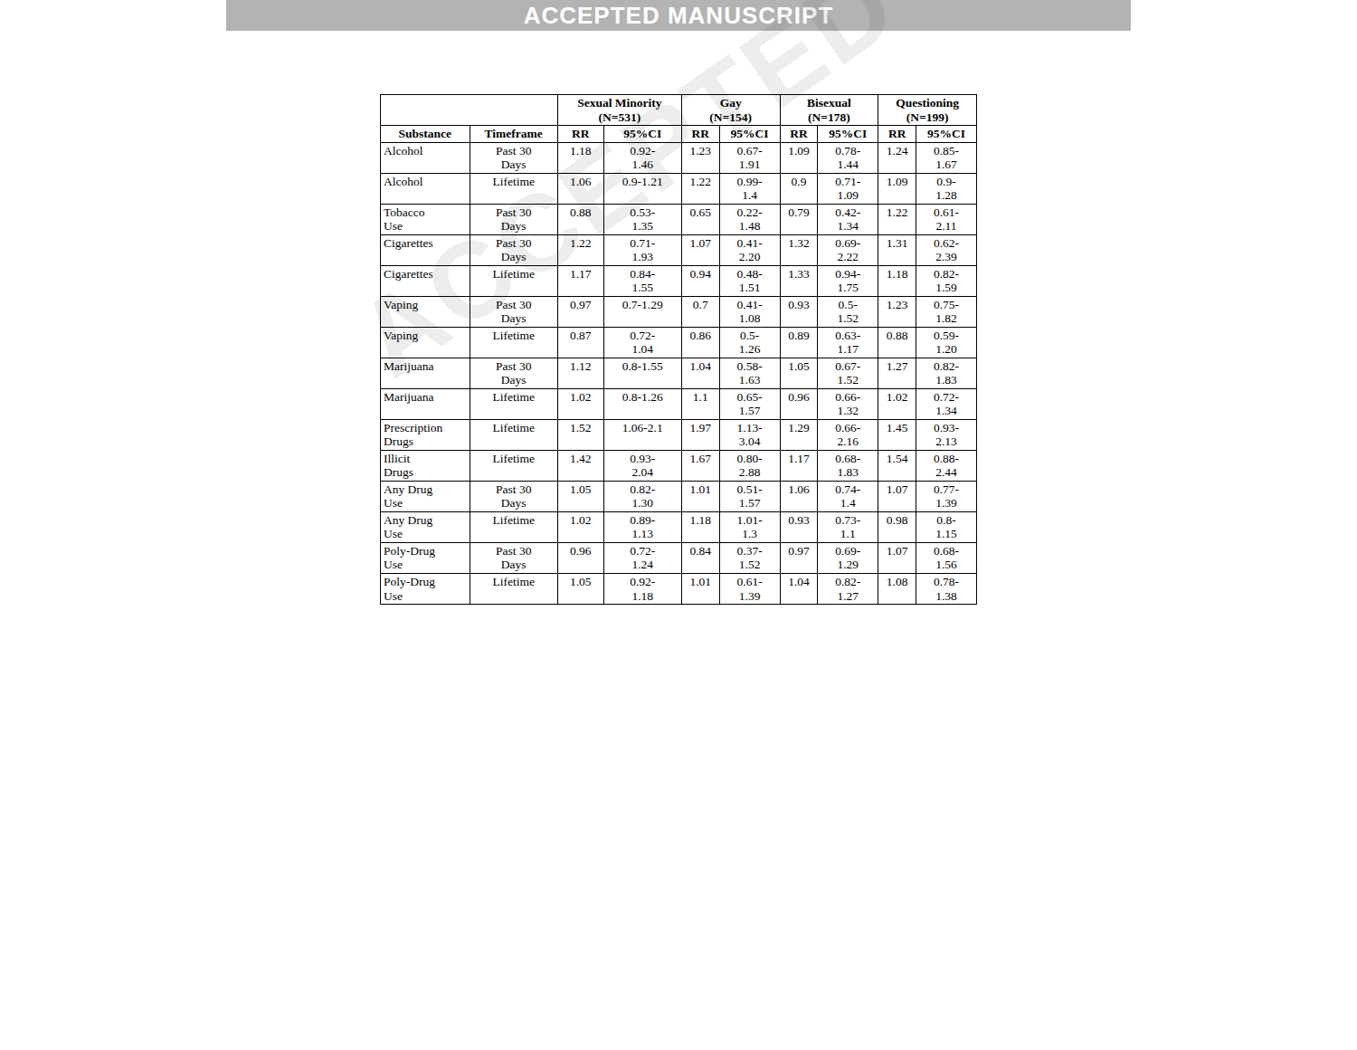ACCEPTED MANUSCRIPT
ACCEPTED MANUSCRIPT
| | Sexual Minority (N=531) | Gay (N=154) | Bisexual (N=178) | Questioning (N=199) |
| --- | --- | --- | --- | --- |
| Substance | Timeframe | RR | 95%CI | RR | 95%CI | RR | 95%CI | RR | 95%CI |
| Alcohol | Past 30 Days | 1.18 | 0.92- 1.46 | 1.23 | 0.67- 1.91 | 1.09 | 0.78- 1.44 | 1.24 | 0.85- 1.67 |
| Alcohol | Lifetime | 1.06 | 0.9-1.21 | 1.22 | 0.99- 1.4 | 0.9 | 0.71- 1.09 | 1.09 | 0.9- 1.28 |
| Tobacco Use | Past 30 Days | 0.88 | 0.53- 1.35 | 0.65 | 0.22- 1.48 | 0.79 | 0.42- 1.34 | 1.22 | 0.61- 2.11 |
| Cigarettes | Past 30 Days | 1.22 | 0.71- 1.93 | 1.07 | 0.41- 2.20 | 1.32 | 0.69- 2.22 | 1.31 | 0.62- 2.39 |
| Cigarettes | Lifetime | 1.17 | 0.84- 1.55 | 0.94 | 0.48- 1.51 | 1.33 | 0.94- 1.75 | 1.18 | 0.82- 1.59 |
| Vaping | Past 30 Days | 0.97 | 0.7-1.29 | 0.7 | 0.41- 1.08 | 0.93 | 0.5- 1.52 | 1.23 | 0.75- 1.82 |
| Vaping | Lifetime | 0.87 | 0.72- 1.04 | 0.86 | 0.5- 1.26 | 0.89 | 0.63- 1.17 | 0.88 | 0.59- 1.20 |
| Marijuana | Past 30 Days | 1.12 | 0.8-1.55 | 1.04 | 0.58- 1.63 | 1.05 | 0.67- 1.52 | 1.27 | 0.82- 1.83 |
| Marijuana | Lifetime | 1.02 | 0.8-1.26 | 1.1 | 0.65- 1.57 | 0.96 | 0.66- 1.32 | 1.02 | 0.72- 1.34 |
| Prescription Drugs | Lifetime | 1.52 | 1.06-2.1 | 1.97 | 1.13- 3.04 | 1.29 | 0.66- 2.16 | 1.45 | 0.93- 2.13 |
| Illicit Drugs | Lifetime | 1.42 | 0.93- 2.04 | 1.67 | 0.80- 2.88 | 1.17 | 0.68- 1.83 | 1.54 | 0.88- 2.44 |
| Any Drug Use | Past 30 Days | 1.05 | 0.82- 1.30 | 1.01 | 0.51- 1.57 | 1.06 | 0.74- 1.4 | 1.07 | 0.77- 1.39 |
| Any Drug Use | Lifetime | 1.02 | 0.89- 1.13 | 1.18 | 1.01- 1.3 | 0.93 | 0.73- 1.1 | 0.98 | 0.8- 1.15 |
| Poly-Drug Use | Past 30 Days | 0.96 | 0.72- 1.24 | 0.84 | 0.37- 1.52 | 0.97 | 0.69- 1.29 | 1.07 | 0.68- 1.56 |
| Poly-Drug Use | Lifetime | 1.05 | 0.92- 1.18 | 1.01 | 0.61- 1.39 | 1.04 | 0.82- 1.27 | 1.08 | 0.78- 1.38 |